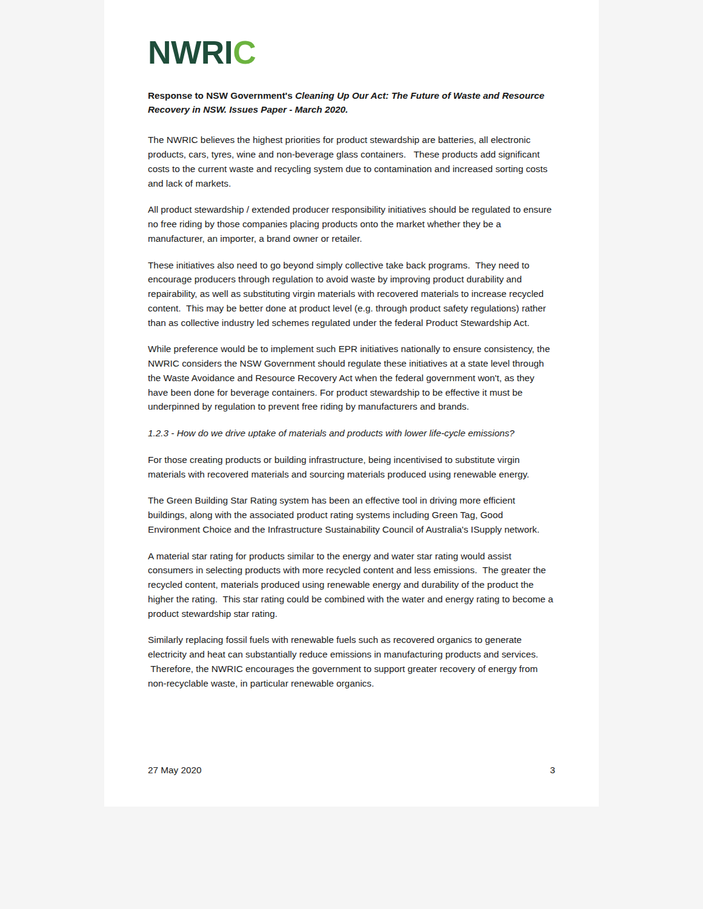NWRIC
Response to NSW Government's Cleaning Up Our Act: The Future of Waste and Resource Recovery in NSW. Issues Paper - March 2020.
The NWRIC believes the highest priorities for product stewardship are batteries, all electronic products, cars, tyres, wine and non-beverage glass containers. These products add significant costs to the current waste and recycling system due to contamination and increased sorting costs and lack of markets.
All product stewardship / extended producer responsibility initiatives should be regulated to ensure no free riding by those companies placing products onto the market whether they be a manufacturer, an importer, a brand owner or retailer.
These initiatives also need to go beyond simply collective take back programs. They need to encourage producers through regulation to avoid waste by improving product durability and repairability, as well as substituting virgin materials with recovered materials to increase recycled content. This may be better done at product level (e.g. through product safety regulations) rather than as collective industry led schemes regulated under the federal Product Stewardship Act.
While preference would be to implement such EPR initiatives nationally to ensure consistency, the NWRIC considers the NSW Government should regulate these initiatives at a state level through the Waste Avoidance and Resource Recovery Act when the federal government won't, as they have been done for beverage containers. For product stewardship to be effective it must be underpinned by regulation to prevent free riding by manufacturers and brands.
1.2.3 - How do we drive uptake of materials and products with lower life-cycle emissions?
For those creating products or building infrastructure, being incentivised to substitute virgin materials with recovered materials and sourcing materials produced using renewable energy.
The Green Building Star Rating system has been an effective tool in driving more efficient buildings, along with the associated product rating systems including Green Tag, Good Environment Choice and the Infrastructure Sustainability Council of Australia's ISupply network.
A material star rating for products similar to the energy and water star rating would assist consumers in selecting products with more recycled content and less emissions. The greater the recycled content, materials produced using renewable energy and durability of the product the higher the rating. This star rating could be combined with the water and energy rating to become a product stewardship star rating.
Similarly replacing fossil fuels with renewable fuels such as recovered organics to generate electricity and heat can substantially reduce emissions in manufacturing products and services. Therefore, the NWRIC encourages the government to support greater recovery of energy from non-recyclable waste, in particular renewable organics.
27 May 2020 3